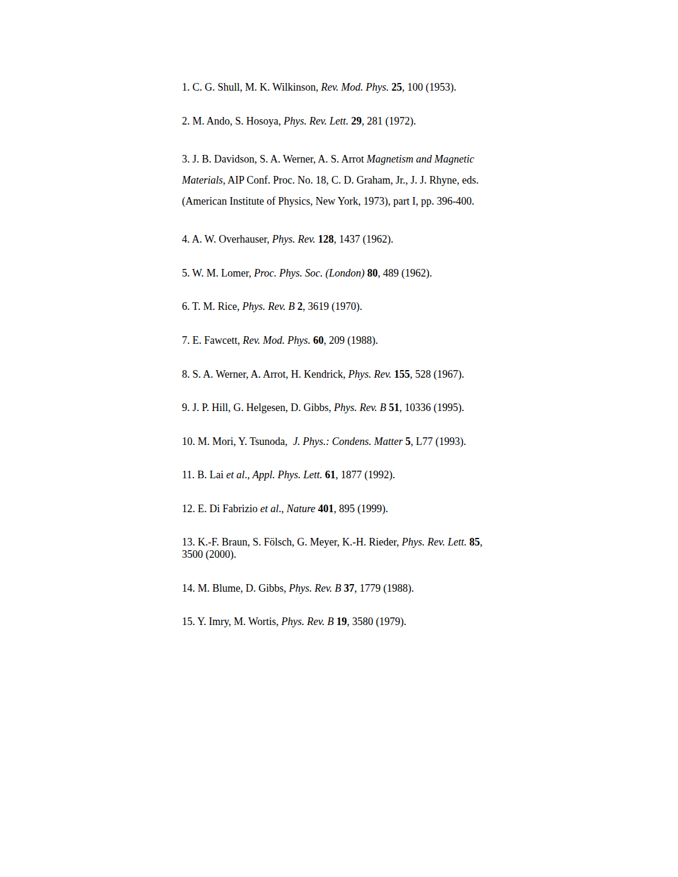1. C. G. Shull, M. K. Wilkinson, Rev. Mod. Phys. 25, 100 (1953).
2. M. Ando, S. Hosoya, Phys. Rev. Lett. 29, 281 (1972).
3. J. B. Davidson, S. A. Werner, A. S. Arrot Magnetism and Magnetic Materials, AIP Conf. Proc. No. 18, C. D. Graham, Jr., J. J. Rhyne, eds. (American Institute of Physics, New York, 1973), part I, pp. 396-400.
4. A. W. Overhauser, Phys. Rev. 128, 1437 (1962).
5. W. M. Lomer, Proc. Phys. Soc. (London) 80, 489 (1962).
6. T. M. Rice, Phys. Rev. B 2, 3619 (1970).
7. E. Fawcett, Rev. Mod. Phys. 60, 209 (1988).
8. S. A. Werner, A. Arrot, H. Kendrick, Phys. Rev. 155, 528 (1967).
9. J. P. Hill, G. Helgesen, D. Gibbs, Phys. Rev. B 51, 10336 (1995).
10. M. Mori, Y. Tsunoda, J. Phys.: Condens. Matter 5, L77 (1993).
11. B. Lai et al., Appl. Phys. Lett. 61, 1877 (1992).
12. E. Di Fabrizio et al., Nature 401, 895 (1999).
13. K.-F. Braun, S. Fölsch, G. Meyer, K.-H. Rieder, Phys. Rev. Lett. 85, 3500 (2000).
14. M. Blume, D. Gibbs, Phys. Rev. B 37, 1779 (1988).
15. Y. Imry, M. Wortis, Phys. Rev. B 19, 3580 (1979).